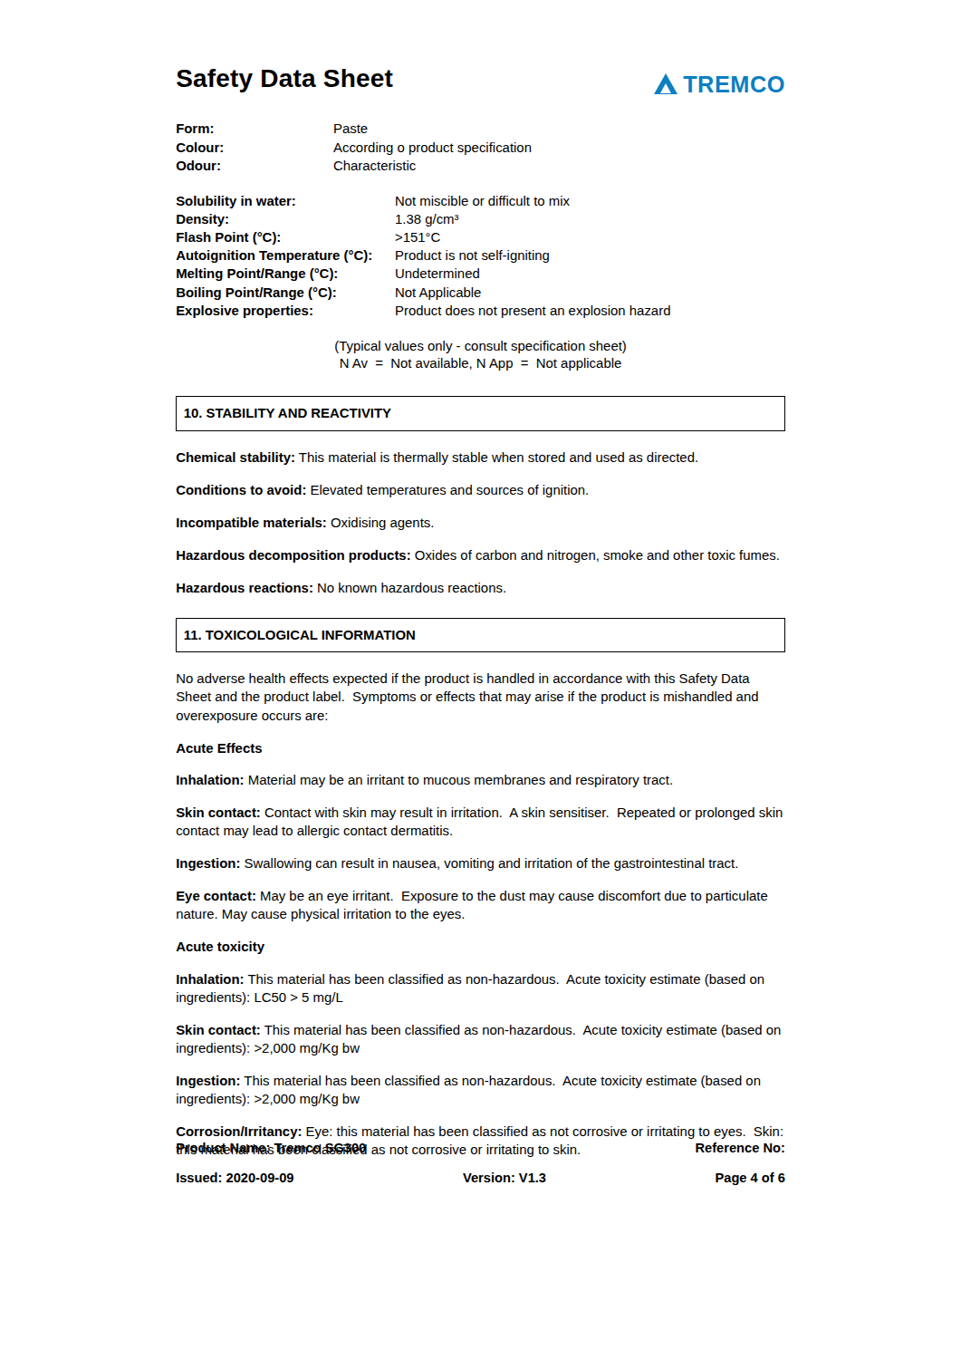Safety Data Sheet
TREMCO
Form:
Paste
Colour:
According o product specification
Odour:
Characteristic
Solubility in water:
Not miscible or difficult to mix
Density:
1.38 g/cm³
Flash Point (°C):
>151°C
Autoignition Temperature (°C):
Product is not self-igniting
Melting Point/Range (°C):
Undetermined
Boiling Point/Range (°C):
Not Applicable
Explosive properties:
Product does not present an explosion hazard
(Typical values only - consult specification sheet)
N Av = Not available, N App = Not applicable
10. STABILITY AND REACTIVITY
Chemical stability: This material is thermally stable when stored and used as directed.
Conditions to avoid: Elevated temperatures and sources of ignition.
Incompatible materials: Oxidising agents.
Hazardous decomposition products: Oxides of carbon and nitrogen, smoke and other toxic fumes.
Hazardous reactions: No known hazardous reactions.
11. TOXICOLOGICAL INFORMATION
No adverse health effects expected if the product is handled in accordance with this Safety Data Sheet and the product label. Symptoms or effects that may arise if the product is mishandled and overexposure occurs are:
Acute Effects
Inhalation: Material may be an irritant to mucous membranes and respiratory tract.
Skin contact: Contact with skin may result in irritation. A skin sensitiser. Repeated or prolonged skin contact may lead to allergic contact dermatitis.
Ingestion: Swallowing can result in nausea, vomiting and irritation of the gastrointestinal tract.
Eye contact: May be an eye irritant. Exposure to the dust may cause discomfort due to particulate nature. May cause physical irritation to the eyes.
Acute toxicity
Inhalation: This material has been classified as non-hazardous. Acute toxicity estimate (based on ingredients): LC50 > 5 mg/L
Skin contact: This material has been classified as non-hazardous. Acute toxicity estimate (based on ingredients): >2,000 mg/Kg bw
Ingestion: This material has been classified as non-hazardous. Acute toxicity estimate (based on ingredients): >2,000 mg/Kg bw
Corrosion/Irritancy: Eye: this material has been classified as not corrosive or irritating to eyes. Skin: this material has been classified as not corrosive or irritating to skin.
Product Name: Tremco SG300
Reference No:
Issued: 2020-09-09
Version: V1.3
Page 4 of 6